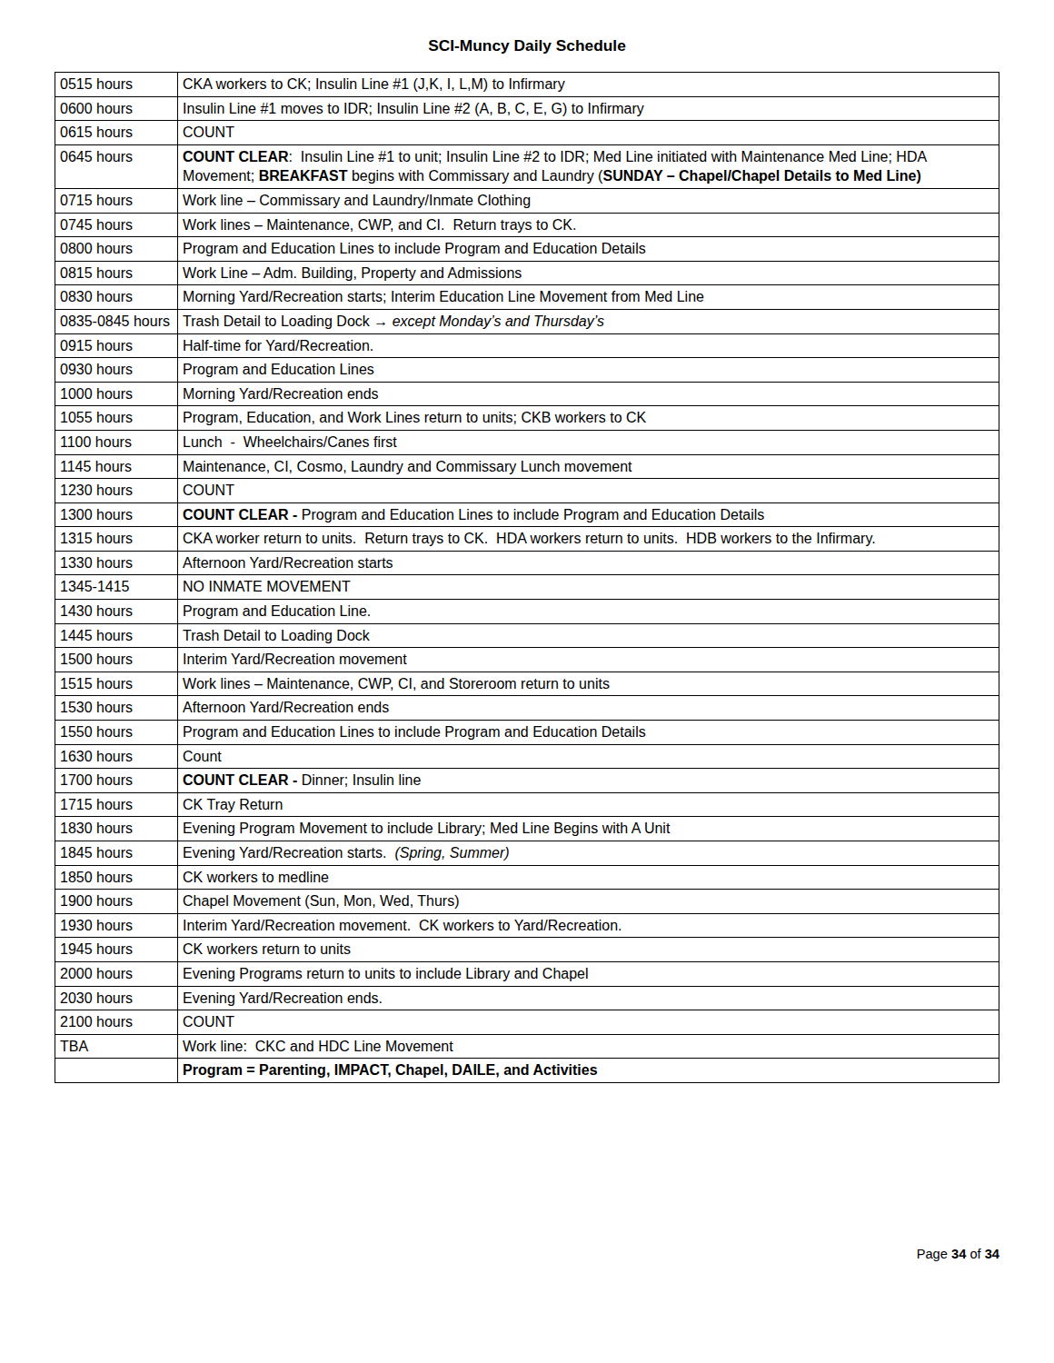SCI-Muncy Daily Schedule
| 0515 hours | CKA workers to CK; Insulin Line #1 (J,K, I, L,M) to Infirmary |
| 0600 hours | Insulin Line #1 moves to IDR; Insulin Line #2 (A, B, C, E, G) to Infirmary |
| 0615 hours | COUNT |
| 0645 hours | COUNT CLEAR : Insulin Line #1 to unit; Insulin Line #2 to IDR; Med Line initiated with Maintenance Med Line; HDA Movement; BREAKFAST begins with Commissary and Laundry ( SUNDAY – Chapel/Chapel Details to Med Line) |
| 0715 hours | Work line – Commissary and Laundry/Inmate Clothing |
| 0745 hours | Work lines – Maintenance, CWP, and CI. Return trays to CK. |
| 0800 hours | Program and Education Lines to include Program and Education Details |
| 0815 hours | Work Line – Adm. Building, Property and Admissions |
| 0830 hours | Morning Yard/Recreation starts; Interim Education Line Movement from Med Line |
| 0835-0845 hours | Trash Detail to Loading Dock → except Monday’s and Thursday’s |
| 0915 hours | Half-time for Yard/Recreation. |
| 0930 hours | Program and Education Lines |
| 1000 hours | Morning Yard/Recreation ends |
| 1055 hours | Program, Education, and Work Lines return to units; CKB workers to CK |
| 1100 hours | Lunch - Wheelchairs/Canes first |
| 1145 hours | Maintenance, CI, Cosmo, Laundry and Commissary Lunch movement |
| 1230 hours | COUNT |
| 1300 hours | COUNT CLEAR - Program and Education Lines to include Program and Education Details |
| 1315 hours | CKA worker return to units. Return trays to CK. HDA workers return to units. HDB workers to the Infirmary. |
| 1330 hours | Afternoon Yard/Recreation starts |
| 1345-1415 | NO INMATE MOVEMENT |
| 1430 hours | Program and Education Line. |
| 1445 hours | Trash Detail to Loading Dock |
| 1500 hours | Interim Yard/Recreation movement |
| 1515 hours | Work lines – Maintenance, CWP, CI, and Storeroom return to units |
| 1530 hours | Afternoon Yard/Recreation ends |
| 1550 hours | Program and Education Lines to include Program and Education Details |
| 1630 hours | Count |
| 1700 hours | COUNT CLEAR - Dinner; Insulin line |
| 1715 hours | CK Tray Return |
| 1830 hours | Evening Program Movement to include Library; Med Line Begins with A Unit |
| 1845 hours | Evening Yard/Recreation starts. (Spring, Summer) |
| 1850 hours | CK workers to medline |
| 1900 hours | Chapel Movement (Sun, Mon, Wed, Thurs) |
| 1930 hours | Interim Yard/Recreation movement. CK workers to Yard/Recreation. |
| 1945 hours | CK workers return to units |
| 2000 hours | Evening Programs return to units to include Library and Chapel |
| 2030 hours | Evening Yard/Recreation ends. |
| 2100 hours | COUNT |
| TBA | Work line: CKC and HDC Line Movement |
| | Program = Parenting, IMPACT, Chapel, DAILE, and Activities |
Page 34 of 34